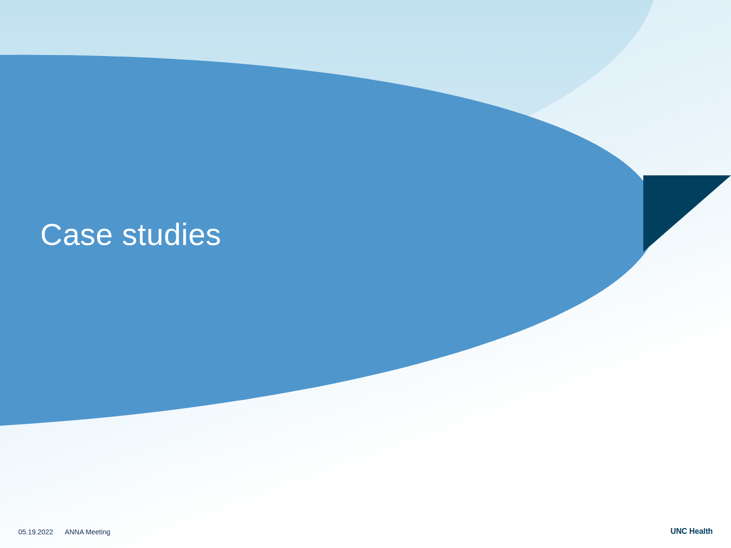Case studies
05.19.2022 ANNA Meeting
UNC Health